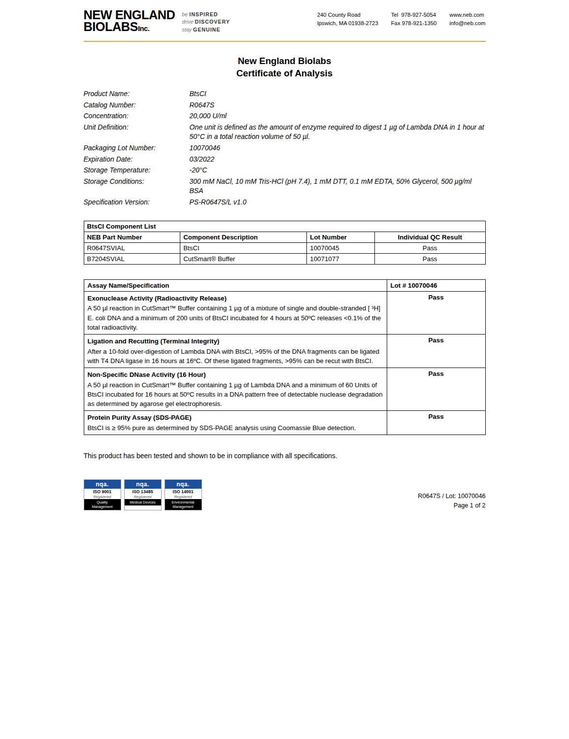NEW ENGLAND
BIOLABSInc.
be INSPIRED
drive DISCOVERY
stay GENUINE
240 County Road
Ipswich, MA 01938-2723
Tel 978-927-5054
Fax 978-921-1350
www.neb.com
info@neb.com
New England Biolabs Certificate of Analysis
| Product Name: | BtsCI |
| Catalog Number: | R0647S |
| Concentration: | 20,000 U/ml |
| Unit Definition: | One unit is defined as the amount of enzyme required to digest 1 µg of Lambda DNA in 1 hour at 50°C in a total reaction volume of 50 µl. |
| Packaging Lot Number: | 10070046 |
| Expiration Date: | 03/2022 |
| Storage Temperature: | -20°C |
| Storage Conditions: | 300 mM NaCl, 10 mM Tris-HCl (pH 7.4), 1 mM DTT, 0.1 mM EDTA, 50% Glycerol, 500 µg/ml BSA |
| Specification Version: | PS-R0647S/L v1.0 |
BtsCI Component List
| NEB Part Number | Component Description | Lot Number | Individual QC Result |
| --- | --- | --- | --- |
| R0647SVIAL | BtsCI | 10070045 | Pass |
| B7204SVIAL | CutSmart® Buffer | 10071077 | Pass |
| Assay Name/Specification | Lot # 10070046 |
| --- | --- |
| Exonuclease Activity (Radioactivity Release) A 50 µl reaction in CutSmart™ Buffer containing 1 µg of a mixture of single and double-stranded [ ³H] E. coli DNA and a minimum of 200 units of BtsCI incubated for 4 hours at 50ºC releases <0.1% of the total radioactivity. | Pass |
| Ligation and Recutting (Terminal Integrity) After a 10-fold over-digestion of Lambda DNA with BtsCI, >95% of the DNA fragments can be ligated with T4 DNA ligase in 16 hours at 16ºC. Of these ligated fragments, >95% can be recut with BtsCI. | Pass |
| Non-Specific DNase Activity (16 Hour) A 50 µl reaction in CutSmart™ Buffer containing 1 µg of Lambda DNA and a minimum of 60 Units of BtsCI incubated for 16 hours at 50ºC results in a DNA pattern free of detectable nuclease degradation as determined by agarose gel electrophoresis. | Pass |
| Protein Purity Assay (SDS-PAGE) BtsCI is ≥ 95% pure as determined by SDS-PAGE analysis using Coomassie Blue detection. | Pass |
This product has been tested and shown to be in compliance with all specifications.
nqa.
ISO 9001
Registered
Quality
Management
nqa.
ISO 13485
Registered
Medical Devices
nqa.
ISO 14001
Registered
Environmental
Management
R0647S / Lot: 10070046
Page 1 of 2